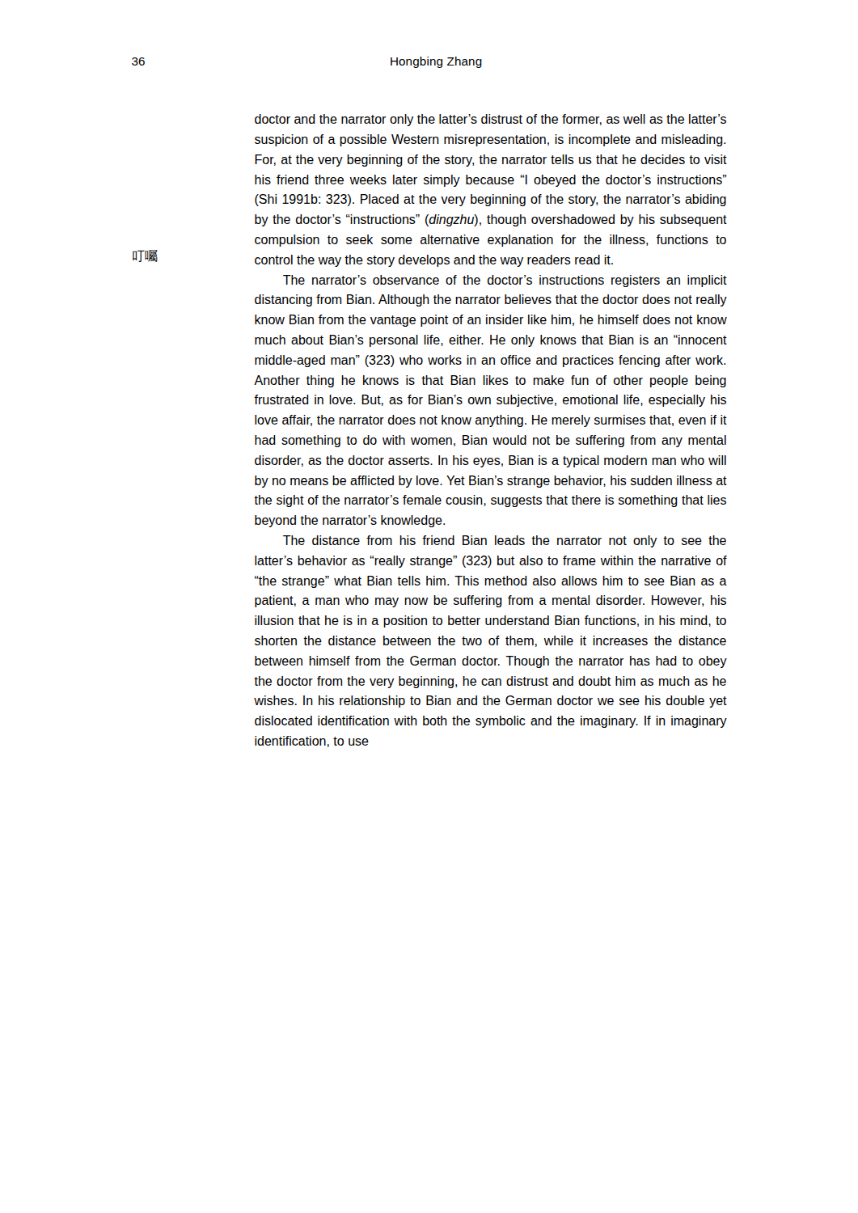36
Hongbing Zhang
叮囑
doctor and the narrator only the latter’s distrust of the former, as well as the latter’s suspicion of a possible Western misrepresentation, is incomplete and misleading. For, at the very beginning of the story, the narrator tells us that he decides to visit his friend three weeks later simply because “I obeyed the doctor’s instructions” (Shi 1991b: 323). Placed at the very beginning of the story, the narrator’s abiding by the doctor’s “instructions” (dingzhu), though overshadowed by his subsequent compulsion to seek some alternative explanation for the illness, functions to control the way the story develops and the way readers read it.
The narrator’s observance of the doctor’s instructions registers an implicit distancing from Bian. Although the narrator believes that the doctor does not really know Bian from the vantage point of an insider like him, he himself does not know much about Bian’s personal life, either. He only knows that Bian is an “innocent middle-aged man” (323) who works in an office and practices fencing after work. Another thing he knows is that Bian likes to make fun of other people being frustrated in love. But, as for Bian’s own subjective, emotional life, especially his love affair, the narrator does not know anything. He merely surmises that, even if it had something to do with women, Bian would not be suffering from any mental disorder, as the doctor asserts. In his eyes, Bian is a typical modern man who will by no means be afflicted by love. Yet Bian’s strange behavior, his sudden illness at the sight of the narrator’s female cousin, suggests that there is something that lies beyond the narrator’s knowledge.
The distance from his friend Bian leads the narrator not only to see the latter’s behavior as “really strange” (323) but also to frame within the narrative of “the strange” what Bian tells him. This method also allows him to see Bian as a patient, a man who may now be suffering from a mental disorder. However, his illusion that he is in a position to better understand Bian functions, in his mind, to shorten the distance between the two of them, while it increases the distance between himself from the German doctor. Though the narrator has had to obey the doctor from the very beginning, he can distrust and doubt him as much as he wishes. In his relationship to Bian and the German doctor we see his double yet dislocated identification with both the symbolic and the imaginary. If in imaginary identification, to use